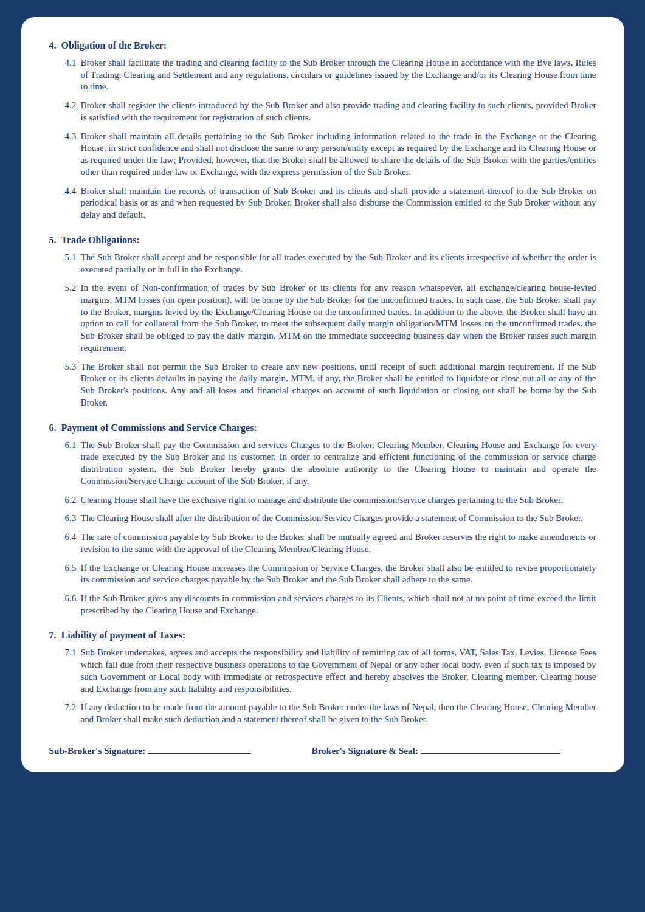4. Obligation of the Broker:
4.1 Broker shall facilitate the trading and clearing facility to the Sub Broker through the Clearing House in accordance with the Bye laws, Rules of Trading, Clearing and Settlement and any regulations, circulars or guidelines issued by the Exchange and/or its Clearing House from time to time.
4.2 Broker shall register the clients introduced by the Sub Broker and also provide trading and clearing facility to such clients, provided Broker is satisfied with the requirement for registration of such clients.
4.3 Broker shall maintain all details pertaining to the Sub Broker including information related to the trade in the Exchange or the Clearing House, in strict confidence and shall not disclose the same to any person/entity except as required by the Exchange and its Clearing House or as required under the law; Provided, however, that the Broker shall be allowed to share the details of the Sub Broker with the parties/entities other than required under law or Exchange, with the express permission of the Sub Broker.
4.4 Broker shall maintain the records of transaction of Sub Broker and its clients and shall provide a statement thereof to the Sub Broker on periodical basis or as and when requested by Sub Broker. Broker shall also disburse the Commission entitled to the Sub Broker without any delay and default.
5. Trade Obligations:
5.1 The Sub Broker shall accept and be responsible for all trades executed by the Sub Broker and its clients irrespective of whether the order is executed partially or in full in the Exchange.
5.2 In the event of Non-confirmation of trades by Sub Broker or its clients for any reason whatsoever, all exchange/clearing house-levied margins, MTM losses (on open position), will be borne by the Sub Broker for the unconfirmed trades. In such case, the Sub Broker shall pay to the Broker, margins levied by the Exchange/Clearing House on the unconfirmed trades. In addition to the above, the Broker shall have an option to call for collateral from the Sub Broker, to meet the subsequent daily margin obligation/MTM losses on the unconfirmed trades, the Sub Broker shall be obliged to pay the daily margin, MTM on the immediate succeeding business day when the Broker raises such margin requirement.
5.3 The Broker shall not permit the Sub Broker to create any new positions, until receipt of such additional margin requirement. If the Sub Broker or its clients defaults in paying the daily margin, MTM, if any, the Broker shall be entitled to liquidate or close out all or any of the Sub Broker's positions. Any and all loses and financial charges on account of such liquidation or closing out shall be borne by the Sub Broker.
6. Payment of Commissions and Service Charges:
6.1 The Sub Broker shall pay the Commission and services Charges to the Broker, Clearing Member, Clearing House and Exchange for every trade executed by the Sub Broker and its customer. In order to centralize and efficient functioning of the commission or service charge distribution system, the Sub Broker hereby grants the absolute authority to the Clearing House to maintain and operate the Commission/Service Charge account of the Sub Broker, if any.
6.2 Clearing House shall have the exclusive right to manage and distribute the commission/service charges pertaining to the Sub Broker.
6.3 The Clearing House shall after the distribution of the Commission/Service Charges provide a statement of Commission to the Sub Broker.
6.4 The rate of commission payable by Sub Broker to the Broker shall be mutually agreed and Broker reserves the right to make amendments or revision to the same with the approval of the Clearing Member/Clearing House.
6.5 If the Exchange or Clearing House increases the Commission or Service Charges, the Broker shall also be entitled to revise proportionately its commission and service charges payable by the Sub Broker and the Sub Broker shall adhere to the same.
6.6 If the Sub Broker gives any discounts in commission and services charges to its Clients, which shall not at no point of time exceed the limit prescribed by the Clearing House and Exchange.
7. Liability of payment of Taxes:
7.1 Sub Broker undertakes, agrees and accepts the responsibility and liability of remitting tax of all forms, VAT, Sales Tax, Levies, License Fees which fall due from their respective business operations to the Government of Nepal or any other local body, even if such tax is imposed by such Government or Local body with immediate or retrospective effect and hereby absolves the Broker, Clearing member, Clearing house and Exchange from any such liability and responsibilities.
7.2 If any deduction to be made from the amount payable to the Sub Broker under the laws of Nepal, then the Clearing House, Clearing Member and Broker shall make such deduction and a statement thereof shall be given to the Sub Broker.
Sub-Broker's Signature:
Broker's Signature & Seal: